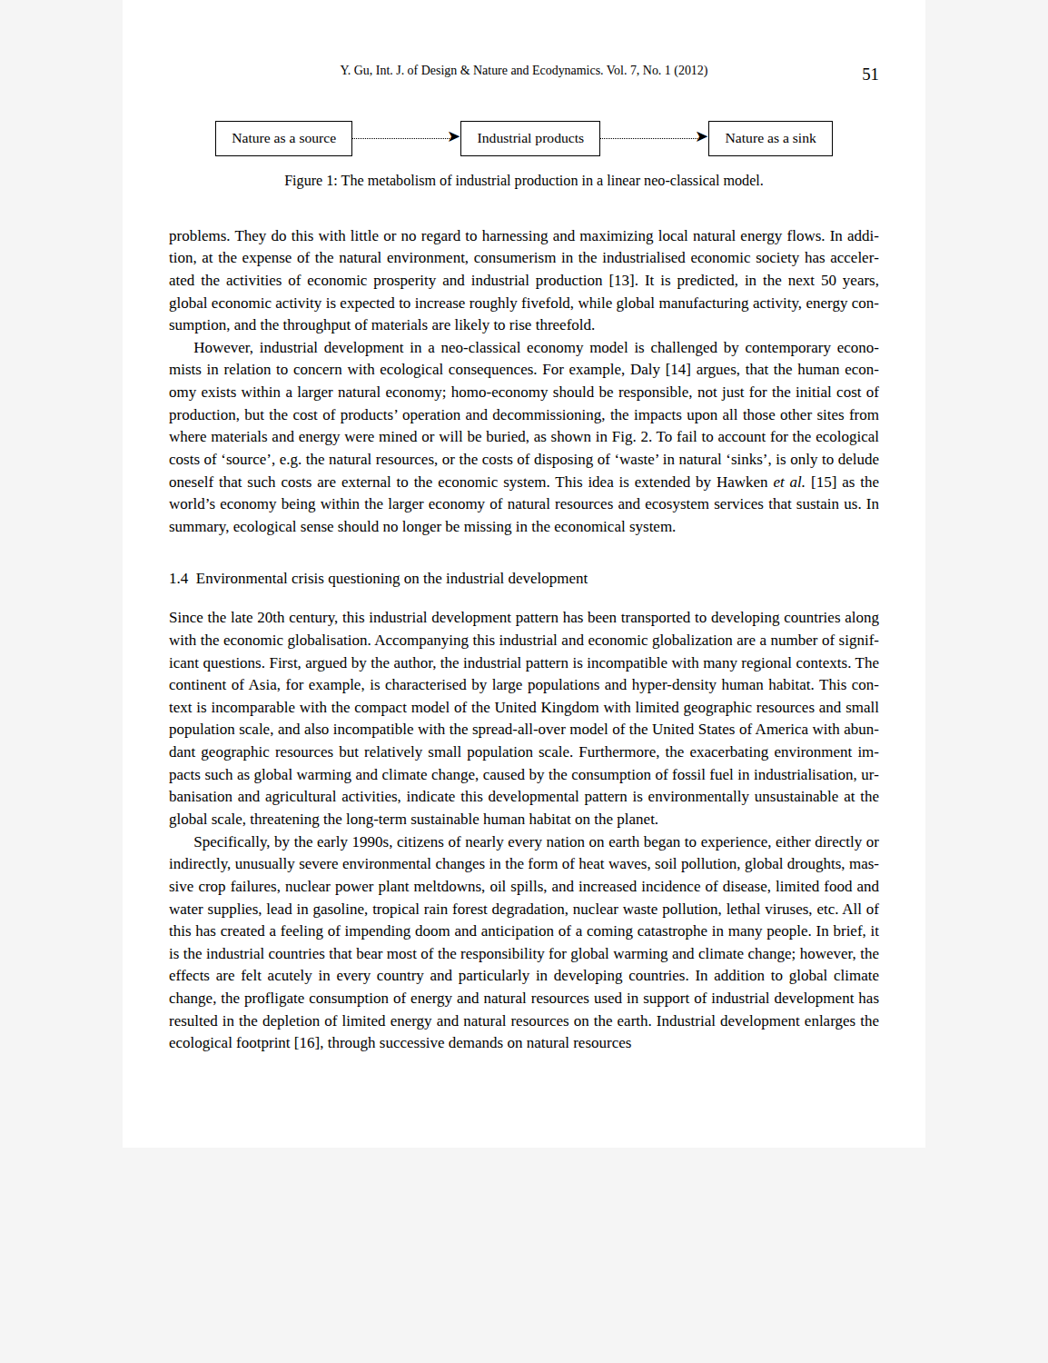Y. Gu, Int. J. of Design & Nature and Ecodynamics. Vol. 7, No. 1 (2012)
51
Nature as a source
➤
Industrial products
➤
Nature as a sink
Figure 1: The metabolism of industrial production in a linear neo-classical model.
problems. They do this with little or no regard to harnessing and maximizing local natural energy flows. In addition, at the expense of the natural environment, consumerism in the industrialised economic society has accelerated the activities of economic prosperity and industrial production [13]. It is predicted, in the next 50 years, global economic activity is expected to increase roughly fivefold, while global manufacturing activity, energy consumption, and the throughput of materials are likely to rise threefold.
However, industrial development in a neo-classical economy model is challenged by contemporary economists in relation to concern with ecological consequences. For example, Daly [14] argues, that the human economy exists within a larger natural economy; homo-economy should be responsible, not just for the initial cost of production, but the cost of products’ operation and decommissioning, the impacts upon all those other sites from where materials and energy were mined or will be buried, as shown in Fig. 2. To fail to account for the ecological costs of ‘source’, e.g. the natural resources, or the costs of disposing of ‘waste’ in natural ‘sinks’, is only to delude oneself that such costs are external to the economic system. This idea is extended by Hawken et al. [15] as the world’s economy being within the larger economy of natural resources and ecosystem services that sustain us. In summary, ecological sense should no longer be missing in the economical system.
1.4 Environmental crisis questioning on the industrial development
Since the late 20th century, this industrial development pattern has been transported to developing countries along with the economic globalisation. Accompanying this industrial and economic globalization are a number of significant questions. First, argued by the author, the industrial pattern is incompatible with many regional contexts. The continent of Asia, for example, is characterised by large populations and hyper-density human habitat. This context is incomparable with the compact model of the United Kingdom with limited geographic resources and small population scale, and also incompatible with the spread-all-over model of the United States of America with abundant geographic resources but relatively small population scale. Furthermore, the exacerbating environment impacts such as global warming and climate change, caused by the consumption of fossil fuel in industrialisation, urbanisation and agricultural activities, indicate this developmental pattern is environmentally unsustainable at the global scale, threatening the long-term sustainable human habitat on the planet.
Specifically, by the early 1990s, citizens of nearly every nation on earth began to experience, either directly or indirectly, unusually severe environmental changes in the form of heat waves, soil pollution, global droughts, massive crop failures, nuclear power plant meltdowns, oil spills, and increased incidence of disease, limited food and water supplies, lead in gasoline, tropical rain forest degradation, nuclear waste pollution, lethal viruses, etc. All of this has created a feeling of impending doom and anticipation of a coming catastrophe in many people. In brief, it is the industrial countries that bear most of the responsibility for global warming and climate change; however, the effects are felt acutely in every country and particularly in developing countries. In addition to global climate change, the profligate consumption of energy and natural resources used in support of industrial development has resulted in the depletion of limited energy and natural resources on the earth. Industrial development enlarges the ecological footprint [16], through successive demands on natural resources